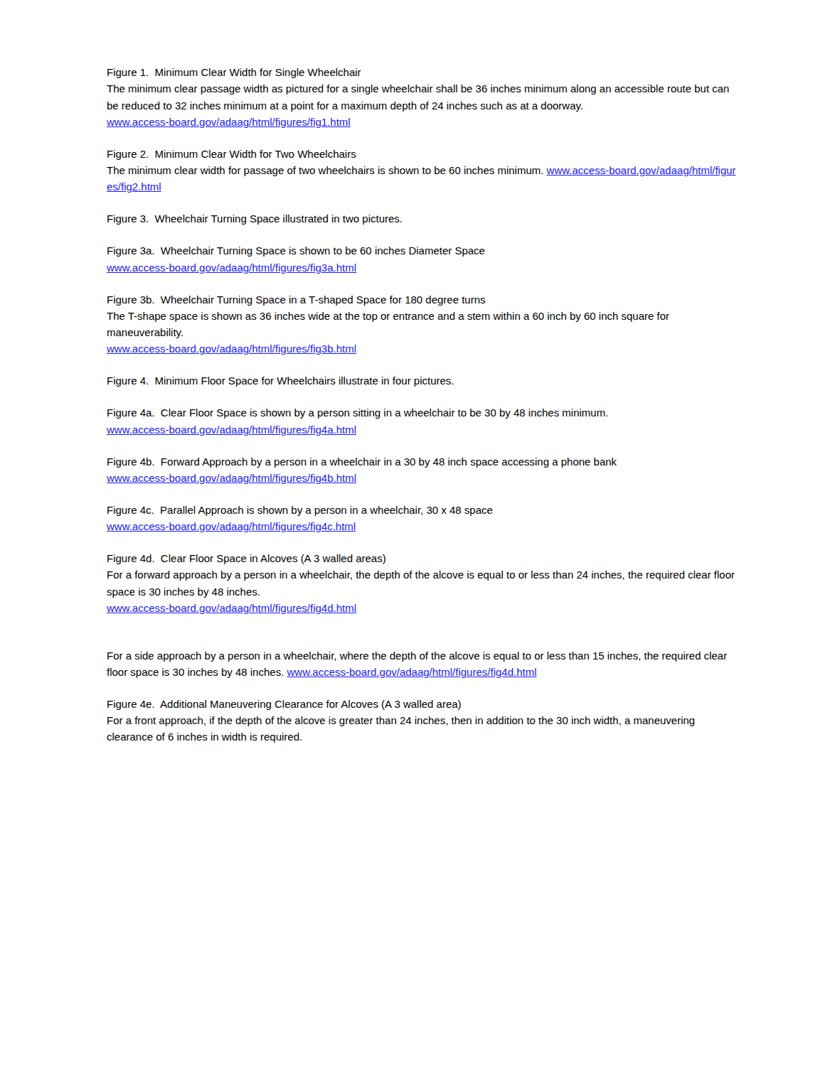Figure 1. Minimum Clear Width for Single Wheelchair
The minimum clear passage width as pictured for a single wheelchair shall be 36 inches minimum along an accessible route but can be reduced to 32 inches minimum at a point for a maximum depth of 24 inches such as at a doorway.
www.access-board.gov/adaag/html/figures/fig1.html
Figure 2. Minimum Clear Width for Two Wheelchairs
The minimum clear width for passage of two wheelchairs is shown to be 60 inches minimum. www.access-board.gov/adaag/html/figures/fig2.html
Figure 3. Wheelchair Turning Space illustrated in two pictures.
Figure 3a. Wheelchair Turning Space is shown to be 60 inches Diameter Space
www.access-board.gov/adaag/html/figures/fig3a.html
Figure 3b. Wheelchair Turning Space in a T-shaped Space for 180 degree turns
The T-shape space is shown as 36 inches wide at the top or entrance and a stem within a 60 inch by 60 inch square for maneuverability.
www.access-board.gov/adaag/html/figures/fig3b.html
Figure 4. Minimum Floor Space for Wheelchairs illustrate in four pictures.
Figure 4a. Clear Floor Space is shown by a person sitting in a wheelchair to be 30 by 48 inches minimum.
www.access-board.gov/adaag/html/figures/fig4a.html
Figure 4b. Forward Approach by a person in a wheelchair in a 30 by 48 inch space accessing a phone bank
www.access-board.gov/adaag/html/figures/fig4b.html
Figure 4c. Parallel Approach is shown by a person in a wheelchair, 30 x 48 space
www.access-board.gov/adaag/html/figures/fig4c.html
Figure 4d. Clear Floor Space in Alcoves (A 3 walled areas)
For a forward approach by a person in a wheelchair, the depth of the alcove is equal to or less than 24 inches, the required clear floor space is 30 inches by 48 inches.
www.access-board.gov/adaag/html/figures/fig4d.html
For a side approach by a person in a wheelchair, where the depth of the alcove is equal to or less than 15 inches, the required clear floor space is 30 inches by 48 inches. www.access-board.gov/adaag/html/figures/fig4d.html
Figure 4e. Additional Maneuvering Clearance for Alcoves (A 3 walled area)
For a front approach, if the depth of the alcove is greater than 24 inches, then in addition to the 30 inch width, a maneuvering clearance of 6 inches in width is required.